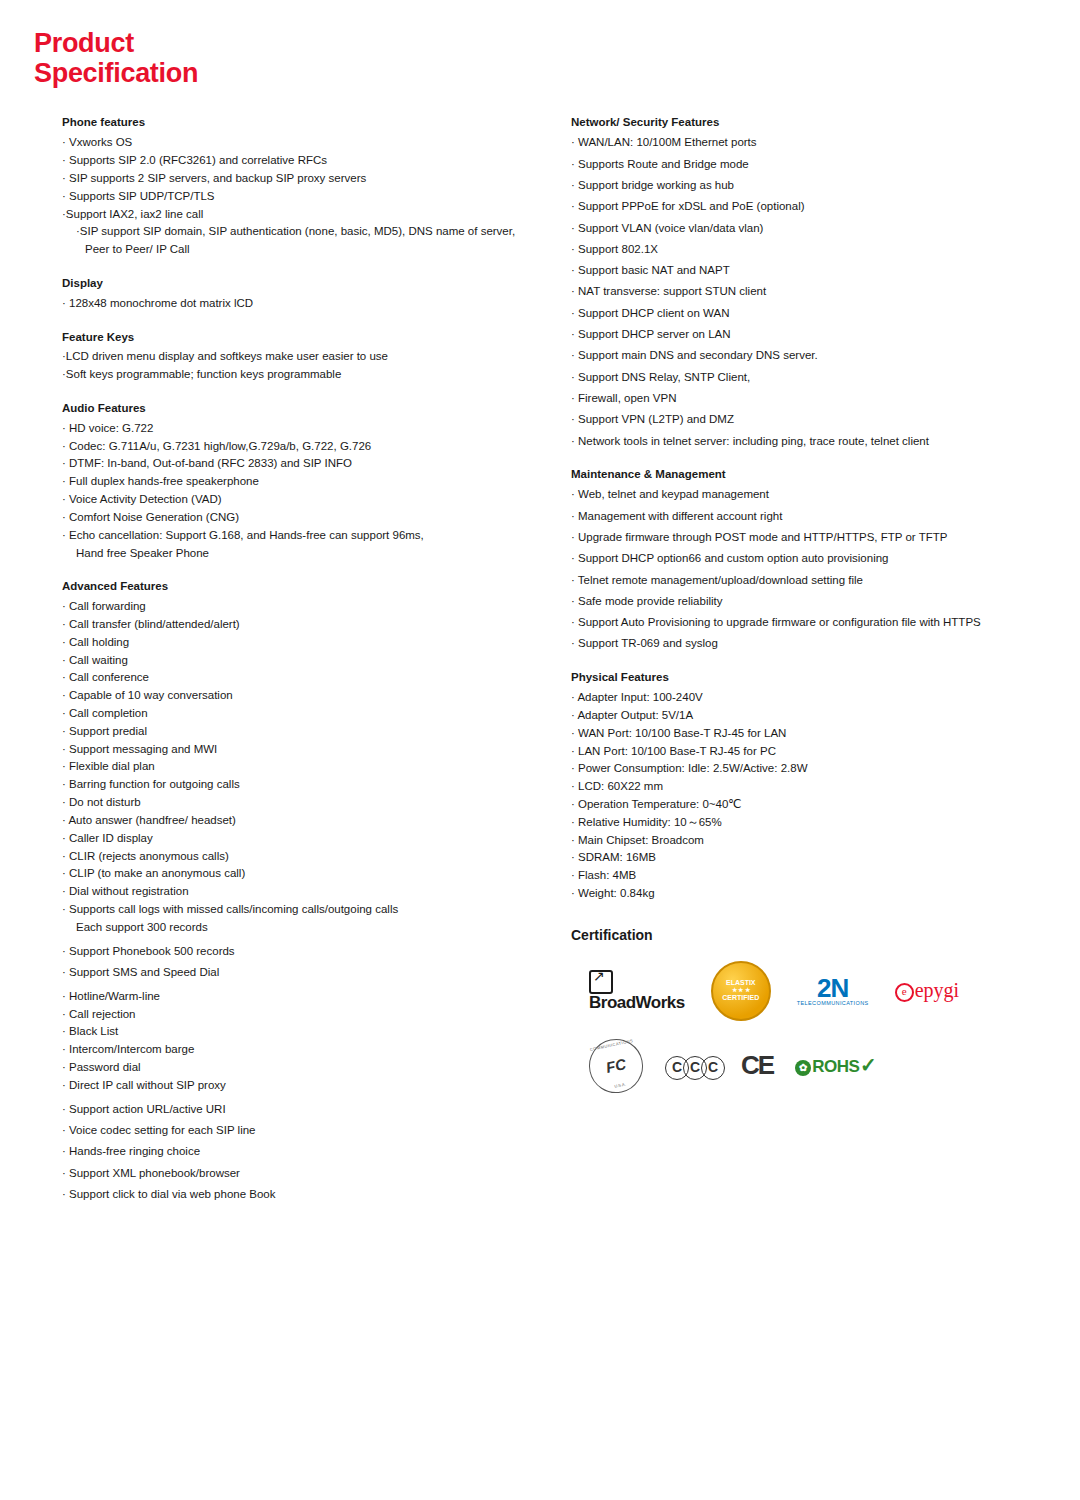Product
Specification
Phone features
· Vxworks OS
· Supports SIP 2.0 (RFC3261) and correlative RFCs
· SIP supports 2 SIP servers, and backup SIP proxy servers
· Supports SIP UDP/TCP/TLS
·Support IAX2, iax2 line call
·SIP support SIP domain, SIP authentication (none, basic, MD5), DNS name of server, Peer to Peer/ IP Call
Display
· 128x48 monochrome dot matrix lCD
Feature Keys
·LCD driven menu display and softkeys make user easier to use
·Soft keys programmable; function keys programmable
Audio Features
· HD voice: G.722
· Codec: G.711A/u, G.7231 high/low,G.729a/b, G.722, G.726
· DTMF: In-band, Out-of-band (RFC 2833) and SIP INFO
· Full duplex hands-free speakerphone
· Voice Activity Detection (VAD)
· Comfort Noise Generation (CNG)
· Echo cancellation: Support G.168, and Hands-free can support 96ms,
Hand free Speaker Phone
Advanced Features
· Call forwarding
· Call transfer (blind/attended/alert)
· Call holding
· Call waiting
· Call conference
· Capable of 10 way conversation
· Call completion
· Support predial
· Support messaging and MWI
· Flexible dial plan
· Barring function for outgoing calls
· Do not disturb
· Auto answer (handfree/ headset)
· Caller ID display
· CLIR (rejects anonymous calls)
· CLIP (to make an anonymous call)
· Dial without registration
· Supports call logs with missed calls/incoming calls/outgoing calls
Each support 300 records
· Support Phonebook 500 records
· Support SMS and Speed Dial
· Hotline/Warm-line
· Call rejection
· Black List
· Intercom/Intercom barge
· Password dial
· Direct IP call without SIP proxy
· Support action URL/active URI
· Voice codec setting for each SIP line
· Hands-free ringing choice
· Support XML phonebook/browser
· Support click to dial via web phone Book
Network/ Security Features
· WAN/LAN: 10/100M Ethernet ports
· Supports Route and Bridge mode
· Support bridge working as hub
· Support PPPoE for xDSL and PoE (optional)
· Support VLAN (voice vlan/data vlan)
· Support 802.1X
· Support basic NAT and NAPT
· NAT transverse: support STUN client
· Support DHCP client on WAN
· Support DHCP server on LAN
· Support main DNS and secondary DNS server.
· Support DNS Relay, SNTP Client,
· Firewall, open VPN
· Support VPN (L2TP) and DMZ
· Network tools in telnet server: including ping, trace route, telnet client
Maintenance & Management
· Web, telnet and keypad management
· Management with different account right
· Upgrade firmware through POST mode and HTTP/HTTPS, FTP or TFTP
· Support DHCP option66 and custom option auto provisioning
· Telnet remote management/upload/download setting file
· Safe mode provide reliability
· Support Auto Provisioning to upgrade firmware or configuration file with HTTPS
· Support TR-069 and syslog
Physical Features
· Adapter Input: 100-240V
· Adapter Output: 5V/1A
· WAN Port: 10/100 Base-T RJ-45 for LAN
· LAN Port: 10/100 Base-T RJ-45 for PC
· Power Consumption: Idle: 2.5W/Active: 2.8W
· LCD: 60X22 mm
· Operation Temperature: 0~40℃
· Relative Humidity: 10～65%
· Main Chipset: Broadcom
· SDRAM: 16MB
· Flash: 4MB
· Weight: 0.84kg
Certification
BroadWorks
ELASTIX
★ ★ ★
CERTIFIED
2N
TELECOMMUNICATIONS
eepygi
COMMUNICATIONS FC U.S.A.
CCC
CE
✿ROHS✓